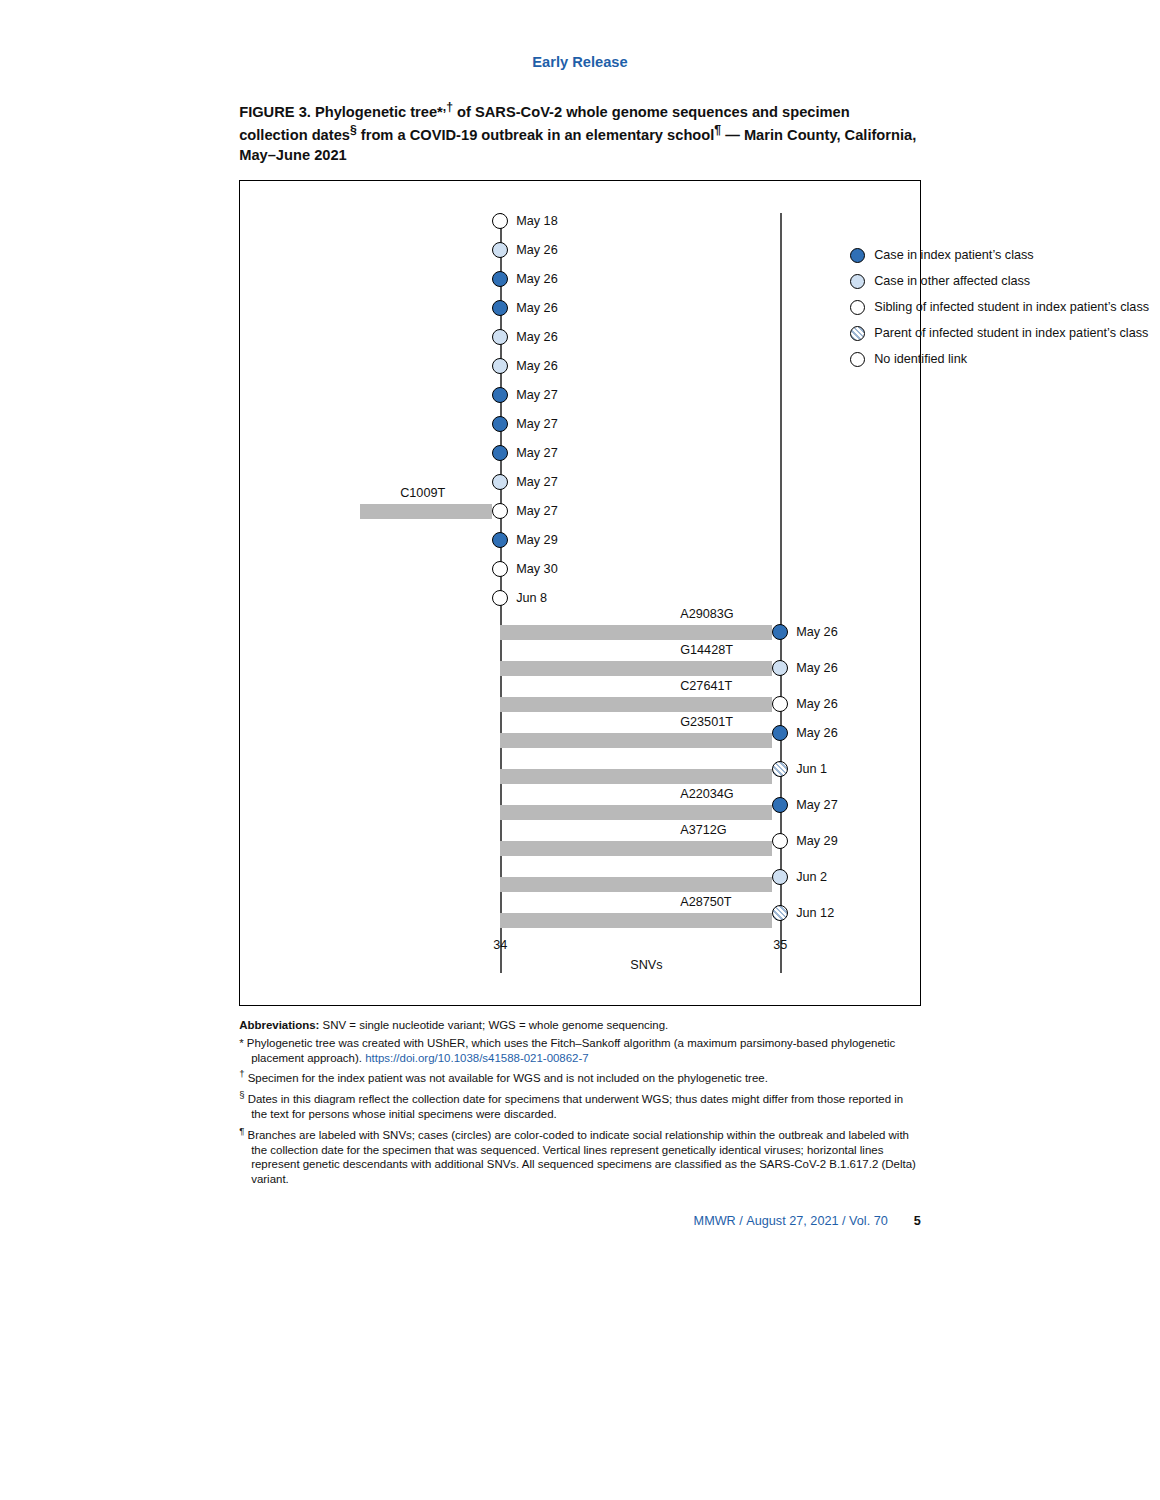Early Release
FIGURE 3. Phylogenetic tree*,† of SARS-CoV-2 whole genome sequences and specimen collection dates§ from a COVID-19 outbreak in an elementary school¶ — Marin County, California, May–June 2021
Case in index patient’s class
Case in other affected class
Sibling of infected student in index patient’s class
Parent of infected student in index patient’s class
No identified link
May 18
May 26
May 26
May 26
May 26
May 26
May 27
May 27
May 27
May 27
C1009T
May 27
May 29
May 30
Jun 8
A29083G
May 26
G14428T
May 26
C27641T
May 26
G23501T
May 26
Jun 1
A22034G
May 27
A3712G
May 29
Jun 2
A28750T
Jun 12
34
35
SNVs
Abbreviations: SNV = single nucleotide variant; WGS = whole genome sequencing.
* Phylogenetic tree was created with UShER, which uses the Fitch–Sankoff algorithm (a maximum parsimony-based phylogenetic placement approach). https://doi.org/10.1038/s41588-021-00862-7
† Specimen for the index patient was not available for WGS and is not included on the phylogenetic tree.
§ Dates in this diagram reflect the collection date for specimens that underwent WGS; thus dates might differ from those reported in the text for persons whose initial specimens were discarded.
¶ Branches are labeled with SNVs; cases (circles) are color-coded to indicate social relationship within the outbreak and labeled with the collection date for the specimen that was sequenced. Vertical lines represent genetically identical viruses; horizontal lines represent genetic descendants with additional SNVs. All sequenced specimens are classified as the SARS-CoV-2 B.1.617.2 (Delta) variant.
MMWR / August 27, 2021 / Vol. 705